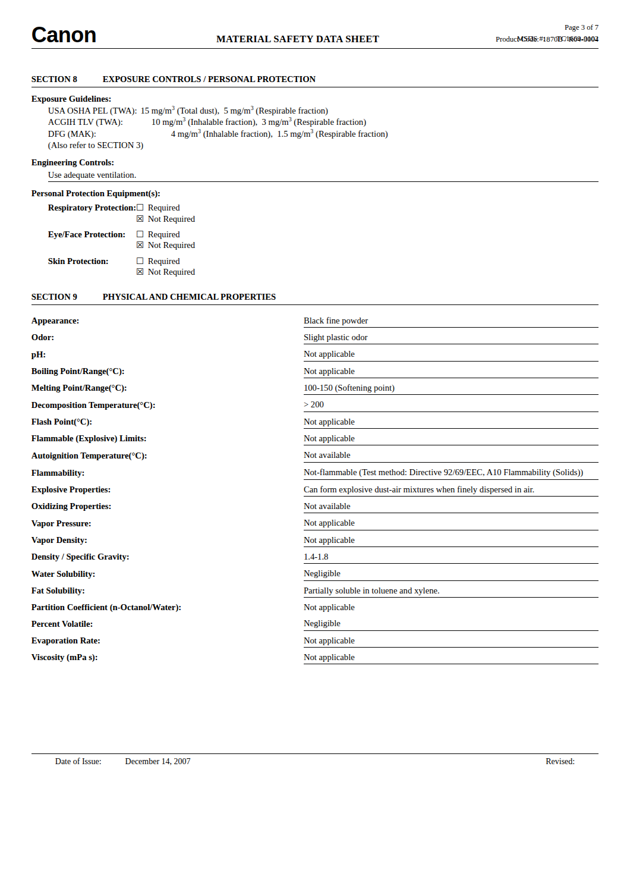Page 3 of 7
MSDS #: TC1669-0102
Canon
MATERIAL SAFETY DATA SHEET
Product Code: 1870B / R04-3004
SECTION 8 EXPOSURE CONTROLS / PERSONAL PROTECTION
Exposure Guidelines:
| USA OSHA PEL (TWA): | 15 mg/m 3 (Total dust), 5 mg/m 3 (Respirable fraction) |
| ACGIH TLV (TWA): | 10 mg/m 3 (Inhalable fraction), 3 mg/m 3 (Respirable fraction) |
| DFG (MAK): | 4 mg/m 3 (Inhalable fraction), 1.5 mg/m 3 (Respirable fraction) |
| (Also refer to SECTION 3) |
Engineering Controls:
Use adequate ventilation.
Personal Protection Equipment(s):
| Respiratory Protection: | ☐ Required ☒ Not Required |
| Eye/Face Protection: | ☐ Required ☒ Not Required |
| Skin Protection: | ☐ Required ☒ Not Required |
SECTION 9 PHYSICAL AND CHEMICAL PROPERTIES
| Appearance: | Black fine powder |
| Odor: | Slight plastic odor |
| pH: | Not applicable |
| Boiling Point/Range(°C): | Not applicable |
| Melting Point/Range(°C): | 100-150 (Softening point) |
| Decomposition Temperature(°C): | > 200 |
| Flash Point(°C): | Not applicable |
| Flammable (Explosive) Limits: | Not applicable |
| Autoignition Temperature(°C): | Not available |
| Flammability: | Not-flammable (Test method: Directive 92/69/EEC, A10 Flammability (Solids)) |
| Explosive Properties: | Can form explosive dust-air mixtures when finely dispersed in air. |
| Oxidizing Properties: | Not available |
| Vapor Pressure: | Not applicable |
| Vapor Density: | Not applicable |
| Density / Specific Gravity: | 1.4-1.8 |
| Water Solubility: | Negligible |
| Fat Solubility: | Partially soluble in toluene and xylene. |
| Partition Coefficient (n-Octanol/Water): | Not applicable |
| Percent Volatile: | Negligible |
| Evaporation Rate: | Not applicable |
| Viscosity (mPa s): | Not applicable |
Date of Issue: December 14, 2007
Revised: